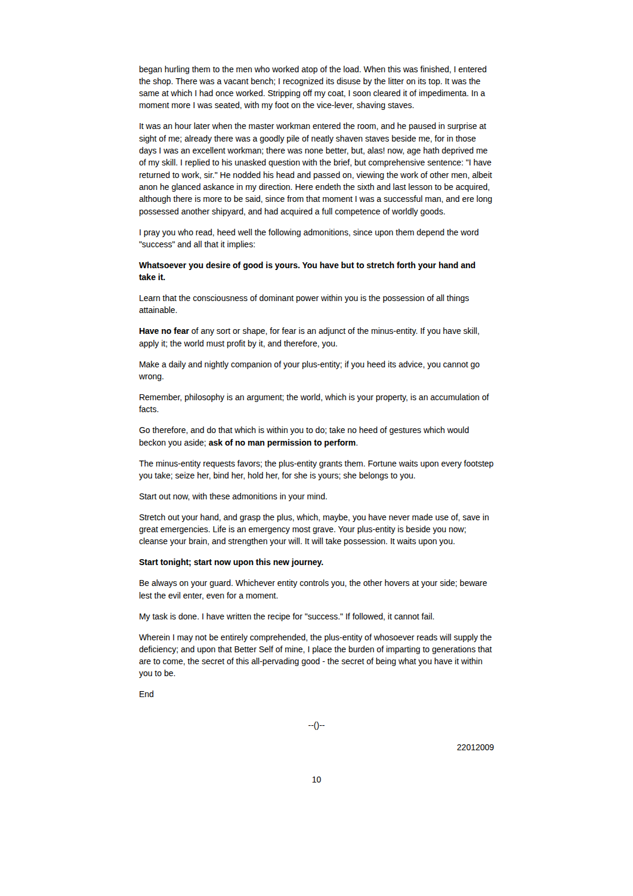began hurling them to the men who worked atop of the load. When this was finished, I entered the shop. There was a vacant bench; I recognized its disuse by the litter on its top. It was the same at which I had once worked. Stripping off my coat, I soon cleared it of impedimenta. In a moment more I was seated, with my foot on the vice-lever, shaving staves.
It was an hour later when the master workman entered the room, and he paused in surprise at sight of me; already there was a goodly pile of neatly shaven staves beside me, for in those days I was an excellent workman; there was none better, but, alas! now, age hath deprived me of my skill. I replied to his unasked question with the brief, but comprehensive sentence: "I have returned to work, sir." He nodded his head and passed on, viewing the work of other men, albeit anon he glanced askance in my direction. Here endeth the sixth and last lesson to be acquired, although there is more to be said, since from that moment I was a successful man, and ere long possessed another shipyard, and had acquired a full competence of worldly goods.
I pray you who read, heed well the following admonitions, since upon them depend the word "success" and all that it implies:
Whatsoever you desire of good is yours. You have but to stretch forth your hand and take it.
Learn that the consciousness of dominant power within you is the possession of all things attainable.
Have no fear of any sort or shape, for fear is an adjunct of the minus-entity. If you have skill, apply it; the world must profit by it, and therefore, you.
Make a daily and nightly companion of your plus-entity; if you heed its advice, you cannot go wrong.
Remember, philosophy is an argument; the world, which is your property, is an accumulation of facts.
Go therefore, and do that which is within you to do; take no heed of gestures which would beckon you aside; ask of no man permission to perform.
The minus-entity requests favors; the plus-entity grants them. Fortune waits upon every footstep you take; seize her, bind her, hold her, for she is yours; she belongs to you.
Start out now, with these admonitions in your mind.
Stretch out your hand, and grasp the plus, which, maybe, you have never made use of, save in great emergencies. Life is an emergency most grave. Your plus-entity is beside you now; cleanse your brain, and strengthen your will. It will take possession. It waits upon you.
Start tonight; start now upon this new journey.
Be always on your guard. Whichever entity controls you, the other hovers at your side; beware lest the evil enter, even for a moment.
My task is done. I have written the recipe for "success." If followed, it cannot fail.
Wherein I may not be entirely comprehended, the plus-entity of whosoever reads will supply the deficiency; and upon that Better Self of mine, I place the burden of imparting to generations that are to come, the secret of this all-pervading good - the secret of being what you have it within you to be.
End
--()--
22012009
10